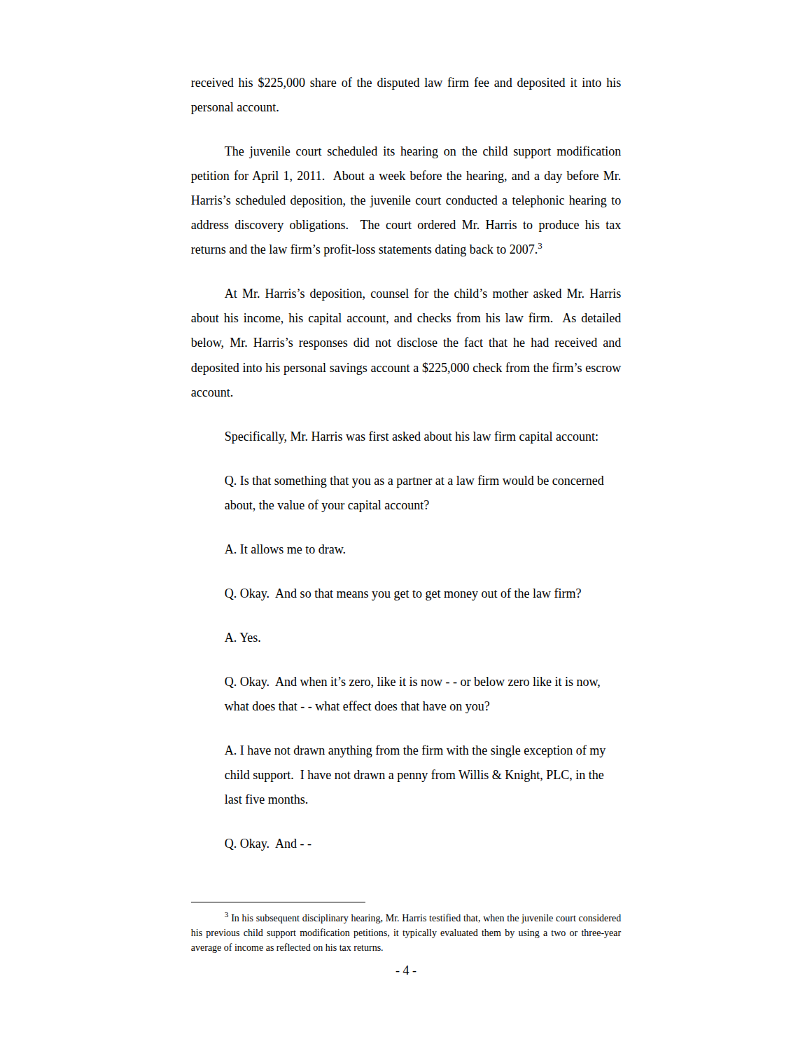received his $225,000 share of the disputed law firm fee and deposited it into his personal account.
The juvenile court scheduled its hearing on the child support modification petition for April 1, 2011. About a week before the hearing, and a day before Mr. Harris’s scheduled deposition, the juvenile court conducted a telephonic hearing to address discovery obligations. The court ordered Mr. Harris to produce his tax returns and the law firm’s profit-loss statements dating back to 2007.3
At Mr. Harris’s deposition, counsel for the child’s mother asked Mr. Harris about his income, his capital account, and checks from his law firm. As detailed below, Mr. Harris’s responses did not disclose the fact that he had received and deposited into his personal savings account a $225,000 check from the firm’s escrow account.
Specifically, Mr. Harris was first asked about his law firm capital account:
Q. Is that something that you as a partner at a law firm would be concerned about, the value of your capital account?
A. It allows me to draw.
Q. Okay. And so that means you get to get money out of the law firm?
A. Yes.
Q. Okay. And when it’s zero, like it is now - - or below zero like it is now, what does that - - what effect does that have on you?
A. I have not drawn anything from the firm with the single exception of my child support. I have not drawn a penny from Willis & Knight, PLC, in the last five months.
Q. Okay. And - -
3 In his subsequent disciplinary hearing, Mr. Harris testified that, when the juvenile court considered his previous child support modification petitions, it typically evaluated them by using a two or three-year average of income as reflected on his tax returns.
- 4 -